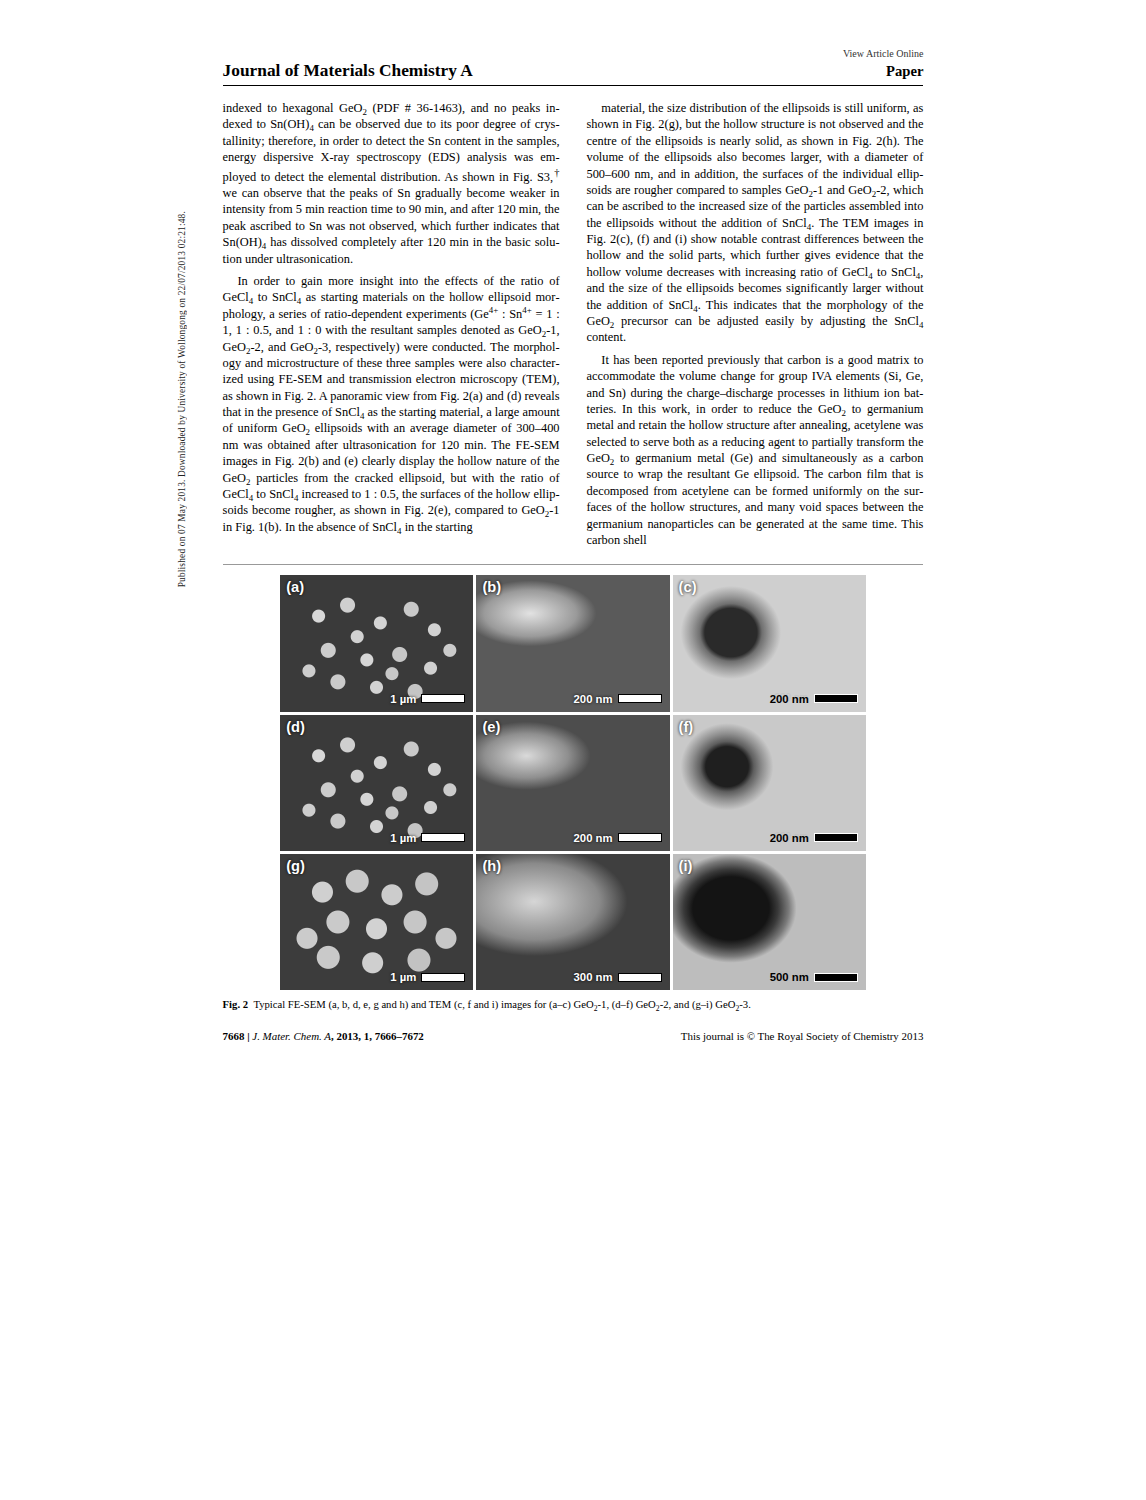View Article Online
Journal of Materials Chemistry A
Paper
Published on 07 May 2013. Downloaded by University of Wollongong on 22/07/2013 02:21:48.
indexed to hexagonal GeO2 (PDF # 36-1463), and no peaks indexed to Sn(OH)4 can be observed due to its poor degree of crystallinity; therefore, in order to detect the Sn content in the samples, energy dispersive X-ray spectroscopy (EDS) analysis was employed to detect the elemental distribution. As shown in Fig. S3,† we can observe that the peaks of Sn gradually become weaker in intensity from 5 min reaction time to 90 min, and after 120 min, the peak ascribed to Sn was not observed, which further indicates that Sn(OH)4 has dissolved completely after 120 min in the basic solution under ultrasonication.
In order to gain more insight into the effects of the ratio of GeCl4 to SnCl4 as starting materials on the hollow ellipsoid morphology, a series of ratio-dependent experiments (Ge4+ : Sn4+ = 1 : 1, 1 : 0.5, and 1 : 0 with the resultant samples denoted as GeO2-1, GeO2-2, and GeO2-3, respectively) were conducted. The morphology and microstructure of these three samples were also characterized using FE-SEM and transmission electron microscopy (TEM), as shown in Fig. 2. A panoramic view from Fig. 2(a) and (d) reveals that in the presence of SnCl4 as the starting material, a large amount of uniform GeO2 ellipsoids with an average diameter of 300–400 nm was obtained after ultrasonication for 120 min. The FE-SEM images in Fig. 2(b) and (e) clearly display the hollow nature of the GeO2 particles from the cracked ellipsoid, but with the ratio of GeCl4 to SnCl4 increased to 1 : 0.5, the surfaces of the hollow ellipsoids become rougher, as shown in Fig. 2(e), compared to GeO2-1 in Fig. 1(b). In the absence of SnCl4 in the starting
material, the size distribution of the ellipsoids is still uniform, as shown in Fig. 2(g), but the hollow structure is not observed and the centre of the ellipsoids is nearly solid, as shown in Fig. 2(h). The volume of the ellipsoids also becomes larger, with a diameter of 500–600 nm, and in addition, the surfaces of the individual ellipsoids are rougher compared to samples GeO2-1 and GeO2-2, which can be ascribed to the increased size of the particles assembled into the ellipsoids without the addition of SnCl4. The TEM images in Fig. 2(c), (f) and (i) show notable contrast differences between the hollow and the solid parts, which further gives evidence that the hollow volume decreases with increasing ratio of GeCl4 to SnCl4, and the size of the ellipsoids becomes significantly larger without the addition of SnCl4. This indicates that the morphology of the GeO2 precursor can be adjusted easily by adjusting the SnCl4 content.
It has been reported previously that carbon is a good matrix to accommodate the volume change for group IVA elements (Si, Ge, and Sn) during the charge–discharge processes in lithium ion batteries. In this work, in order to reduce the GeO2 to germanium metal and retain the hollow structure after annealing, acetylene was selected to serve both as a reducing agent to partially transform the GeO2 to germanium metal (Ge) and simultaneously as a carbon source to wrap the resultant Ge ellipsoid. The carbon film that is decomposed from acetylene can be formed uniformly on the surfaces of the hollow structures, and many void spaces between the germanium nanoparticles can be generated at the same time. This carbon shell
(a)
1 µm
(b)
200 nm
(c) 200 nm
200 nm
(d)
1 µm
(e)
200 nm
(f) 200 nm
200 nm
(g)
1 µm
(h)
300 nm
(i) 500 nm
500 nm
Fig. 2 Typical FE-SEM (a, b, d, e, g and h) and TEM (c, f and i) images for (a–c) GeO2-1, (d–f) GeO2-2, and (g–i) GeO2-3.
7668 | J. Mater. Chem. A, 2013, 1, 7666–7672
This journal is © The Royal Society of Chemistry 2013